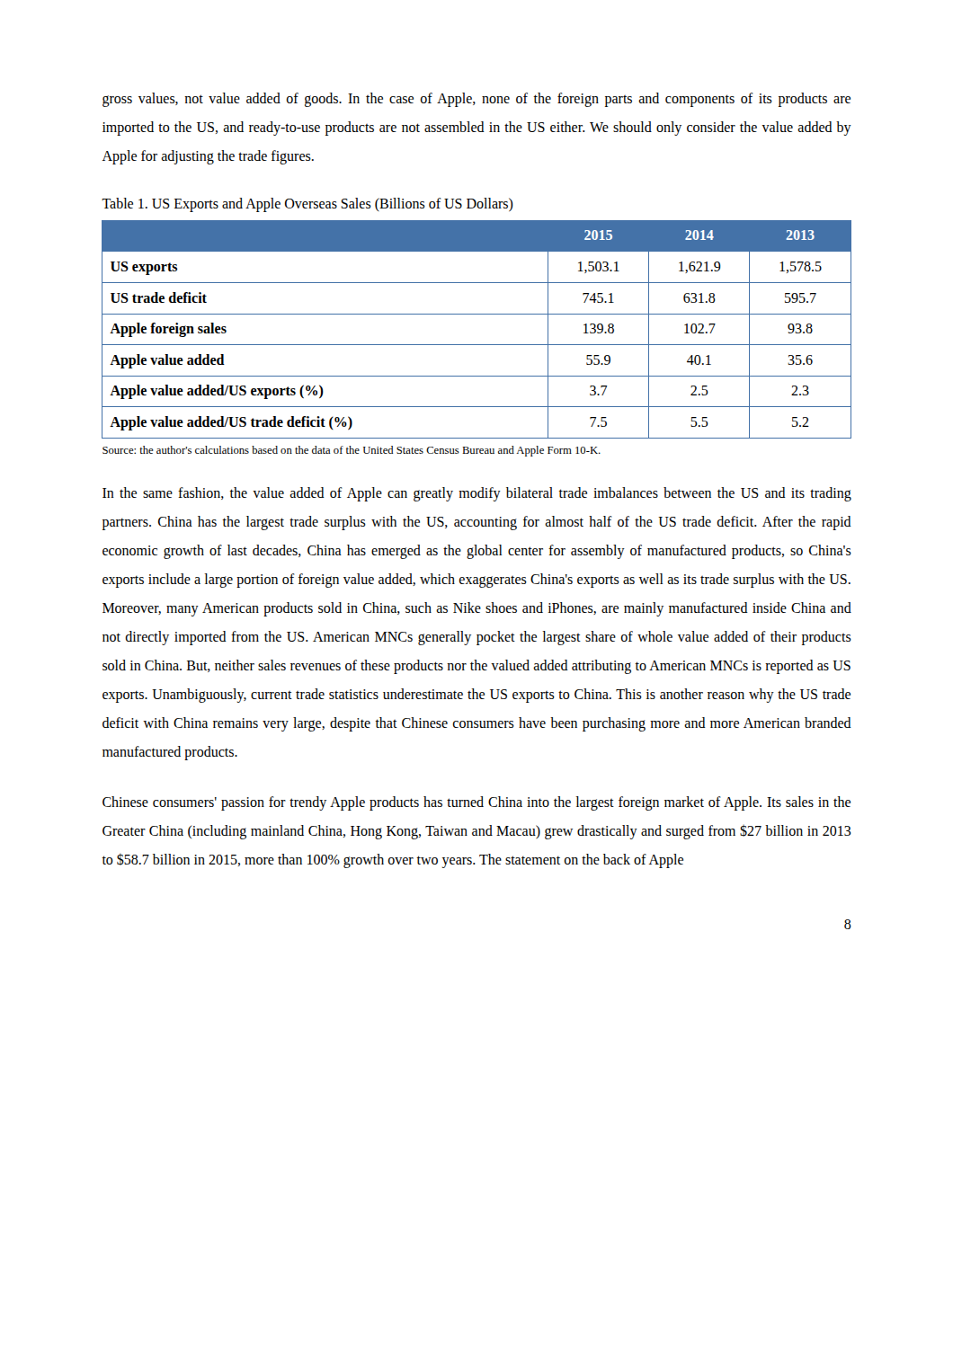gross values, not value added of goods. In the case of Apple, none of the foreign parts and components of its products are imported to the US, and ready-to-use products are not assembled in the US either. We should only consider the value added by Apple for adjusting the trade figures.
Table 1. US Exports and Apple Overseas Sales (Billions of US Dollars)
| | 2015 | 2014 | 2013 |
| --- | --- | --- | --- |
| US exports | 1,503.1 | 1,621.9 | 1,578.5 |
| US trade deficit | 745.1 | 631.8 | 595.7 |
| Apple foreign sales | 139.8 | 102.7 | 93.8 |
| Apple value added | 55.9 | 40.1 | 35.6 |
| Apple value added/US exports (%) | 3.7 | 2.5 | 2.3 |
| Apple value added/US trade deficit (%) | 7.5 | 5.5 | 5.2 |
Source: the author's calculations based on the data of the United States Census Bureau and Apple Form 10-K.
In the same fashion, the value added of Apple can greatly modify bilateral trade imbalances between the US and its trading partners. China has the largest trade surplus with the US, accounting for almost half of the US trade deficit. After the rapid economic growth of last decades, China has emerged as the global center for assembly of manufactured products, so China's exports include a large portion of foreign value added, which exaggerates China's exports as well as its trade surplus with the US. Moreover, many American products sold in China, such as Nike shoes and iPhones, are mainly manufactured inside China and not directly imported from the US. American MNCs generally pocket the largest share of whole value added of their products sold in China. But, neither sales revenues of these products nor the valued added attributing to American MNCs is reported as US exports. Unambiguously, current trade statistics underestimate the US exports to China. This is another reason why the US trade deficit with China remains very large, despite that Chinese consumers have been purchasing more and more American branded manufactured products.
Chinese consumers' passion for trendy Apple products has turned China into the largest foreign market of Apple. Its sales in the Greater China (including mainland China, Hong Kong, Taiwan and Macau) grew drastically and surged from $27 billion in 2013 to $58.7 billion in 2015, more than 100% growth over two years. The statement on the back of Apple
8